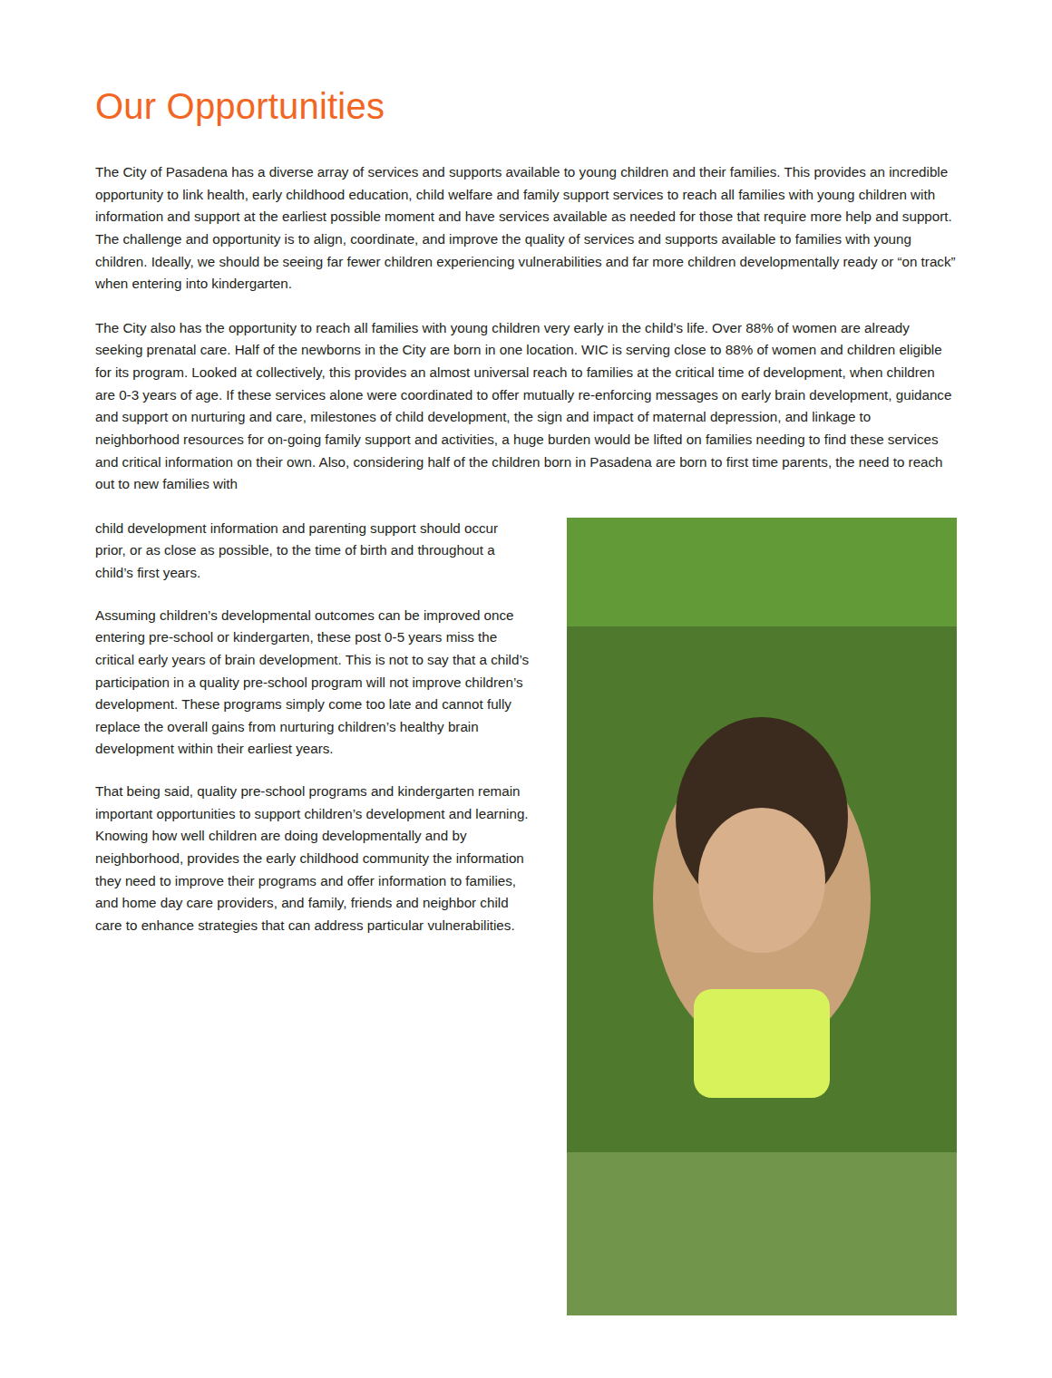Our Opportunities
The City of Pasadena has a diverse array of services and supports available to young children and their families. This provides an incredible opportunity to link health, early childhood education, child welfare and family support services to reach all families with young children with information and support at the earliest possible moment and have services available as needed for those that require more help and support. The challenge and opportunity is to align, coordinate, and improve the quality of services and supports available to families with young children. Ideally, we should be seeing far fewer children experiencing vulnerabilities and far more children developmentally ready or “on track” when entering into kindergarten.
The City also has the opportunity to reach all families with young children very early in the child’s life. Over 88% of women are already seeking prenatal care. Half of the newborns in the City are born in one location. WIC is serving close to 88% of women and children eligible for its program. Looked at collectively, this provides an almost universal reach to families at the critical time of development, when children are 0-3 years of age. If these services alone were coordinated to offer mutually re-enforcing messages on early brain development, guidance and support on nurturing and care, milestones of child development, the sign and impact of maternal depression, and linkage to neighborhood resources for on-going family support and activities, a huge burden would be lifted on families needing to find these services and critical information on their own. Also, considering half of the children born in Pasadena are born to first time parents, the need to reach out to new families with
child development information and parenting support should occur prior, or as close as possible, to the time of birth and throughout a child’s first years.
Assuming children’s developmental outcomes can be improved once entering pre-school or kindergarten, these post 0-5 years miss the critical early years of brain development. This is not to say that a child’s participation in a quality pre-school program will not improve children’s development. These programs simply come too late and cannot fully replace the overall gains from nurturing children’s healthy brain development within their earliest years.
That being said, quality pre-school programs and kindergarten remain important opportunities to support children’s development and learning. Knowing how well children are doing developmentally and by neighborhood, provides the early childhood community the information they need to improve their programs and offer information to families, and home day care providers, and family, friends and neighbor child care to enhance strategies that can address particular vulnerabilities.